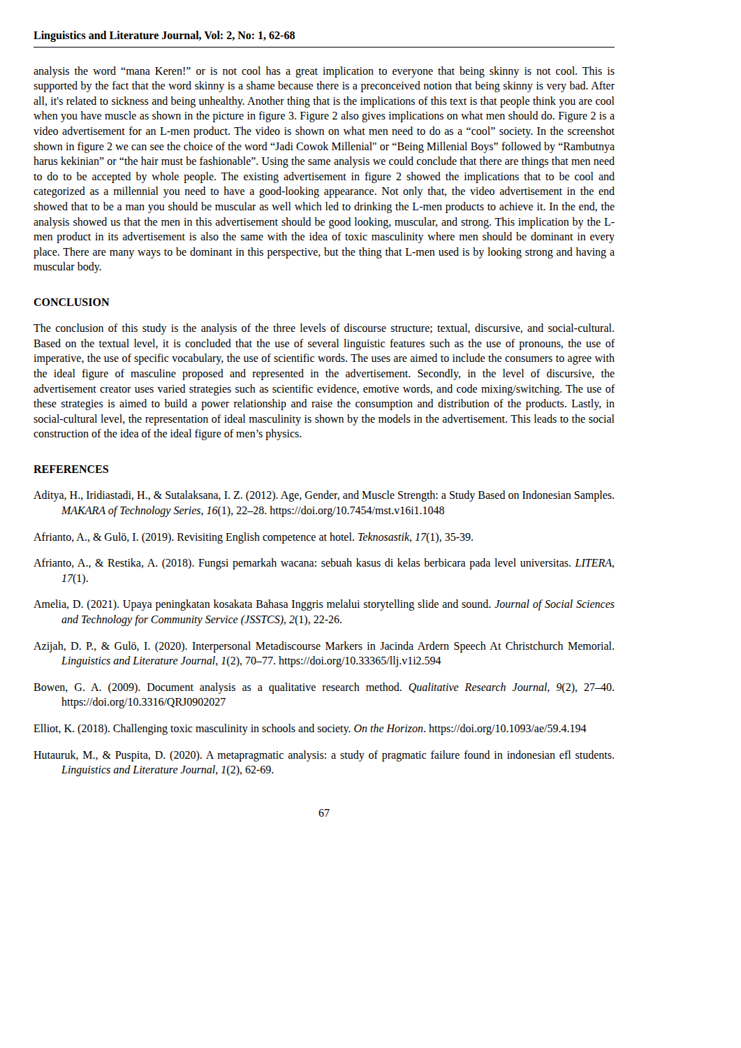Linguistics and Literature Journal, Vol: 2, No: 1, 62-68
analysis the word “mana Keren!” or is not cool has a great implication to everyone that being skinny is not cool. This is supported by the fact that the word skinny is a shame because there is a preconceived notion that being skinny is very bad. After all, it's related to sickness and being unhealthy. Another thing that is the implications of this text is that people think you are cool when you have muscle as shown in the picture in figure 3. Figure 2 also gives implications on what men should do. Figure 2 is a video advertisement for an L-men product. The video is shown on what men need to do as a “cool” society. In the screenshot shown in figure 2 we can see the choice of the word “Jadi Cowok Millenial" or “Being Millenial Boys” followed by “Rambutnya harus kekinian” or “the hair must be fashionable”. Using the same analysis we could conclude that there are things that men need to do to be accepted by whole people. The existing advertisement in figure 2 showed the implications that to be cool and categorized as a millennial you need to have a good-looking appearance. Not only that, the video advertisement in the end showed that to be a man you should be muscular as well which led to drinking the L-men products to achieve it. In the end, the analysis showed us that the men in this advertisement should be good looking, muscular, and strong. This implication by the L-men product in its advertisement is also the same with the idea of toxic masculinity where men should be dominant in every place. There are many ways to be dominant in this perspective, but the thing that L-men used is by looking strong and having a muscular body.
CONCLUSION
The conclusion of this study is the analysis of the three levels of discourse structure; textual, discursive, and social-cultural. Based on the textual level, it is concluded that the use of several linguistic features such as the use of pronouns, the use of imperative, the use of specific vocabulary, the use of scientific words. The uses are aimed to include the consumers to agree with the ideal figure of masculine proposed and represented in the advertisement. Secondly, in the level of discursive, the advertisement creator uses varied strategies such as scientific evidence, emotive words, and code mixing/switching. The use of these strategies is aimed to build a power relationship and raise the consumption and distribution of the products. Lastly, in social-cultural level, the representation of ideal masculinity is shown by the models in the advertisement. This leads to the social construction of the idea of the ideal figure of men’s physics.
REFERENCES
Aditya, H., Iridiastadi, H., & Sutalaksana, I. Z. (2012). Age, Gender, and Muscle Strength: a Study Based on Indonesian Samples. MAKARA of Technology Series, 16(1), 22–28. https://doi.org/10.7454/mst.v16i1.1048
Afrianto, A., & Gulö, I. (2019). Revisiting English competence at hotel. Teknosastik, 17(1), 35-39.
Afrianto, A., & Restika, A. (2018). Fungsi pemarkah wacana: sebuah kasus di kelas berbicara pada level universitas. LITERA, 17(1).
Amelia, D. (2021). Upaya peningkatan kosakata Bahasa Inggris melalui storytelling slide and sound. Journal of Social Sciences and Technology for Community Service (JSSTCS), 2(1), 22-26.
Azijah, D. P., & Gulö, I. (2020). Interpersonal Metadiscourse Markers in Jacinda Ardern Speech At Christchurch Memorial. Linguistics and Literature Journal, 1(2), 70–77. https://doi.org/10.33365/llj.v1i2.594
Bowen, G. A. (2009). Document analysis as a qualitative research method. Qualitative Research Journal, 9(2), 27–40. https://doi.org/10.3316/QRJ0902027
Elliot, K. (2018). Challenging toxic masculinity in schools and society. On the Horizon. https://doi.org/10.1093/ae/59.4.194
Hutauruk, M., & Puspita, D. (2020). A metapragmatic analysis: a study of pragmatic failure found in indonesian efl students. Linguistics and Literature Journal, 1(2), 62-69.
67